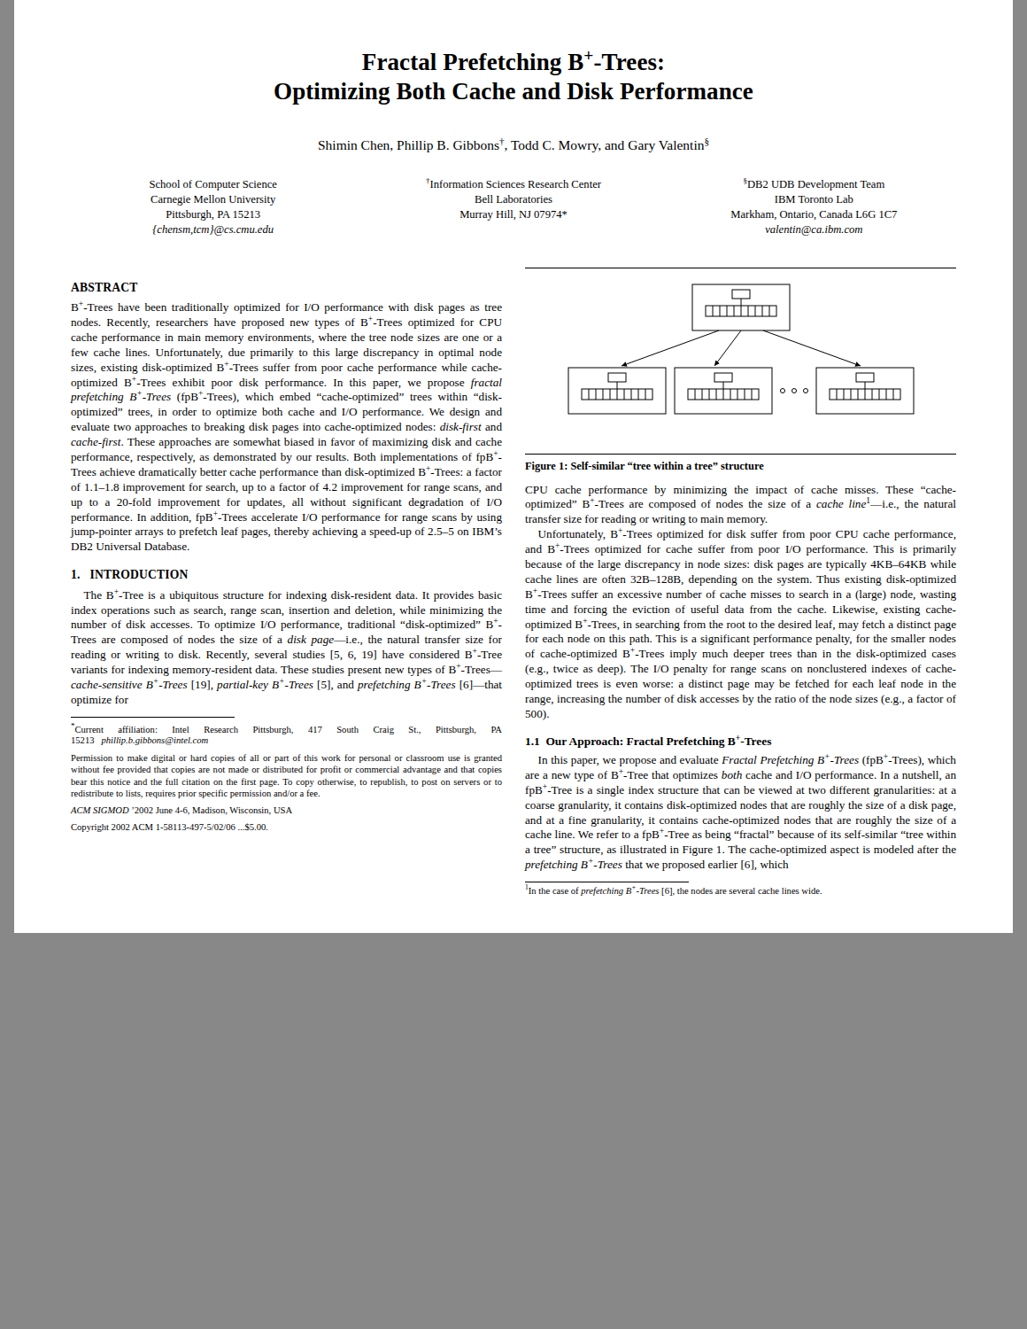Fractal Prefetching B+-Trees:
Optimizing Both Cache and Disk Performance
Shimin Chen, Phillip B. Gibbons†, Todd C. Mowry, and Gary Valentin§
School of Computer Science
Carnegie Mellon University
Pittsburgh, PA 15213
{chensm,tcm}@cs.cmu.edu
†Information Sciences Research Center
Bell Laboratories
Murray Hill, NJ 07974*
§DB2 UDB Development Team
IBM Toronto Lab
Markham, Ontario, Canada L6G 1C7
valentin@ca.ibm.com
ABSTRACT
B+-Trees have been traditionally optimized for I/O performance with disk pages as tree nodes. Recently, researchers have proposed new types of B+-Trees optimized for CPU cache performance in main memory environments, where the tree node sizes are one or a few cache lines. Unfortunately, due primarily to this large discrepancy in optimal node sizes, existing disk-optimized B+-Trees suffer from poor cache performance while cache-optimized B+-Trees exhibit poor disk performance. In this paper, we propose fractal prefetching B+-Trees (fpB+-Trees), which embed “cache-optimized” trees within “disk-optimized” trees, in order to optimize both cache and I/O performance. We design and evaluate two approaches to breaking disk pages into cache-optimized nodes: disk-first and cache-first. These approaches are somewhat biased in favor of maximizing disk and cache performance, respectively, as demonstrated by our results. Both implementations of fpB+-Trees achieve dramatically better cache performance than disk-optimized B+-Trees: a factor of 1.1–1.8 improvement for search, up to a factor of 4.2 improvement for range scans, and up to a 20-fold improvement for updates, all without significant degradation of I/O performance. In addition, fpB+-Trees accelerate I/O performance for range scans by using jump-pointer arrays to prefetch leaf pages, thereby achieving a speed-up of 2.5–5 on IBM’s DB2 Universal Database.
1. INTRODUCTION
The B+-Tree is a ubiquitous structure for indexing disk-resident data. It provides basic index operations such as search, range scan, insertion and deletion, while minimizing the number of disk accesses. To optimize I/O performance, traditional “disk-optimized” B+-Trees are composed of nodes the size of a disk page—i.e., the natural transfer size for reading or writing to disk. Recently, several studies [5, 6, 19] have considered B+-Tree variants for indexing memory-resident data. These studies present new types of B+-Trees—cache-sensitive B+-Trees [19], partial-key B+-Trees [5], and prefetching B+-Trees [6]—that optimize for
*Current affiliation: Intel Research Pittsburgh, 417 South Craig St., Pittsburgh, PA 15213 phillip.b.gibbons@intel.com
Permission to make digital or hard copies of all or part of this work for personal or classroom use is granted without fee provided that copies are not made or distributed for profit or commercial advantage and that copies bear this notice and the full citation on the first page. To copy otherwise, to republish, to post on servers or to redistribute to lists, requires prior specific permission and/or a fee.
ACM SIGMOD ’2002 June 4-6, Madison, Wisconsin, USA
Copyright 2002 ACM 1-58113-497-5/02/06 ...$5.00.
Figure 1: Self-similar “tree within a tree” structure
CPU cache performance by minimizing the impact of cache misses. These “cache-optimized” B+-Trees are composed of nodes the size of a cache line1—i.e., the natural transfer size for reading or writing to main memory.
Unfortunately, B+-Trees optimized for disk suffer from poor CPU cache performance, and B+-Trees optimized for cache suffer from poor I/O performance. This is primarily because of the large discrepancy in node sizes: disk pages are typically 4KB–64KB while cache lines are often 32B–128B, depending on the system. Thus existing disk-optimized B+-Trees suffer an excessive number of cache misses to search in a (large) node, wasting time and forcing the eviction of useful data from the cache. Likewise, existing cache-optimized B+-Trees, in searching from the root to the desired leaf, may fetch a distinct page for each node on this path. This is a significant performance penalty, for the smaller nodes of cache-optimized B+-Trees imply much deeper trees than in the disk-optimized cases (e.g., twice as deep). The I/O penalty for range scans on nonclustered indexes of cache-optimized trees is even worse: a distinct page may be fetched for each leaf node in the range, increasing the number of disk accesses by the ratio of the node sizes (e.g., a factor of 500).
1.1 Our Approach: Fractal Prefetching B+-Trees
In this paper, we propose and evaluate Fractal Prefetching B+-Trees (fpB+-Trees), which are a new type of B+-Tree that optimizes both cache and I/O performance. In a nutshell, an fpB+-Tree is a single index structure that can be viewed at two different granularities: at a coarse granularity, it contains disk-optimized nodes that are roughly the size of a disk page, and at a fine granularity, it contains cache-optimized nodes that are roughly the size of a cache line. We refer to a fpB+-Tree as being “fractal” because of its self-similar “tree within a tree” structure, as illustrated in Figure 1. The cache-optimized aspect is modeled after the prefetching B+-Trees that we proposed earlier [6], which
1In the case of prefetching B+-Trees [6], the nodes are several cache lines wide.